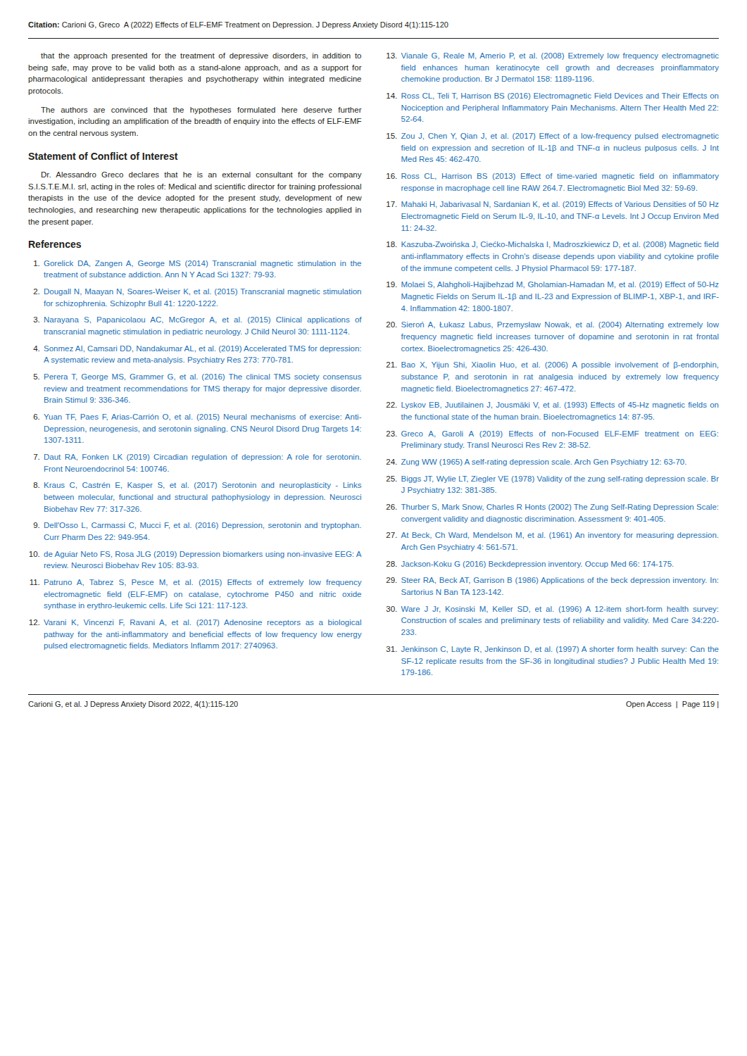Citation: Carioni G, Greco A (2022) Effects of ELF-EMF Treatment on Depression. J Depress Anxiety Disord 4(1):115-120
that the approach presented for the treatment of depressive disorders, in addition to being safe, may prove to be valid both as a stand-alone approach, and as a support for pharmacological antidepressant therapies and psychotherapy within integrated medicine protocols.
The authors are convinced that the hypotheses formulated here deserve further investigation, including an amplification of the breadth of enquiry into the effects of ELF-EMF on the central nervous system.
Statement of Conflict of Interest
Dr. Alessandro Greco declares that he is an external consultant for the company S.I.S.T.E.M.I. srl, acting in the roles of: Medical and scientific director for training professional therapists in the use of the device adopted for the present study, development of new technologies, and researching new therapeutic applications for the technologies applied in the present paper.
References
Gorelick DA, Zangen A, George MS (2014) Transcranial magnetic stimulation in the treatment of substance addiction. Ann N Y Acad Sci 1327: 79-93.
Dougall N, Maayan N, Soares-Weiser K, et al. (2015) Transcranial magnetic stimulation for schizophrenia. Schizophr Bull 41: 1220-1222.
Narayana S, Papanicolaou AC, McGregor A, et al. (2015) Clinical applications of transcranial magnetic stimulation in pediatric neurology. J Child Neurol 30: 1111-1124.
Sonmez AI, Camsari DD, Nandakumar AL, et al. (2019) Accelerated TMS for depression: A systematic review and meta-analysis. Psychiatry Res 273: 770-781.
Perera T, George MS, Grammer G, et al. (2016) The clinical TMS society consensus review and treatment recommendations for TMS therapy for major depressive disorder. Brain Stimul 9: 336-346.
Yuan TF, Paes F, Arias-Carrión O, et al. (2015) Neural mechanisms of exercise: Anti-Depression, neurogenesis, and serotonin signaling. CNS Neurol Disord Drug Targets 14: 1307-1311.
Daut RA, Fonken LK (2019) Circadian regulation of depression: A role for serotonin. Front Neuroendocrinol 54: 100746.
Kraus C, Castrén E, Kasper S, et al. (2017) Serotonin and neuroplasticity - Links between molecular, functional and structural pathophysiology in depression. Neurosci Biobehav Rev 77: 317-326.
Dell'Osso L, Carmassi C, Mucci F, et al. (2016) Depression, serotonin and tryptophan. Curr Pharm Des 22: 949-954.
de Aguiar Neto FS, Rosa JLG (2019) Depression biomarkers using non-invasive EEG: A review. Neurosci Biobehav Rev 105: 83-93.
Patruno A, Tabrez S, Pesce M, et al. (2015) Effects of extremely low frequency electromagnetic field (ELF-EMF) on catalase, cytochrome P450 and nitric oxide synthase in erythro-leukemic cells. Life Sci 121: 117-123.
Varani K, Vincenzi F, Ravani A, et al. (2017) Adenosine receptors as a biological pathway for the anti-inflammatory and beneficial effects of low frequency low energy pulsed electromagnetic fields. Mediators Inflamm 2017: 2740963.
Vianale G, Reale M, Amerio P, et al. (2008) Extremely low frequency electromagnetic field enhances human keratinocyte cell growth and decreases proinflammatory chemokine production. Br J Dermatol 158: 1189-1196.
Ross CL, Teli T, Harrison BS (2016) Electromagnetic Field Devices and Their Effects on Nociception and Peripheral Inflammatory Pain Mechanisms. Altern Ther Health Med 22: 52-64.
Zou J, Chen Y, Qian J, et al. (2017) Effect of a low-frequency pulsed electromagnetic field on expression and secretion of IL-1β and TNF-α in nucleus pulposus cells. J Int Med Res 45: 462-470.
Ross CL, Harrison BS (2013) Effect of time-varied magnetic field on inflammatory response in macrophage cell line RAW 264.7. Electromagnetic Biol Med 32: 59-69.
Mahaki H, Jabarivasal N, Sardanian K, et al. (2019) Effects of Various Densities of 50 Hz Electromagnetic Field on Serum IL-9, IL-10, and TNF-α Levels. Int J Occup Environ Med 11: 24-32.
Kaszuba-Zwoińska J, Ciećko-Michalska I, Madroszkiewicz D, et al. (2008) Magnetic field anti-inflammatory effects in Crohn's disease depends upon viability and cytokine profile of the immune competent cells. J Physiol Pharmacol 59: 177-187.
Molaei S, Alahgholi-Hajibehzad M, Gholamian-Hamadan M, et al. (2019) Effect of 50-Hz Magnetic Fields on Serum IL-1β and IL-23 and Expression of BLIMP-1, XBP-1, and IRF-4. Inflammation 42: 1800-1807.
Sieroń A, Łukasz Labus, Przemysław Nowak, et al. (2004) Alternating extremely low frequency magnetic field increases turnover of dopamine and serotonin in rat frontal cortex. Bioelectromagnetics 25: 426-430.
Bao X, Yijun Shi, Xiaolin Huo, et al. (2006) A possible involvement of β-endorphin, substance P, and serotonin in rat analgesia induced by extremely low frequency magnetic field. Bioelectromagnetics 27: 467-472.
Lyskov EB, Juutilainen J, Jousmäki V, et al. (1993) Effects of 45-Hz magnetic fields on the functional state of the human brain. Bioelectromagnetics 14: 87-95.
Greco A, Garoli A (2019) Effects of non-Focused ELF-EMF treatment on EEG: Preliminary study. Transl Neurosci Res Rev 2: 38-52.
Zung WW (1965) A self-rating depression scale. Arch Gen Psychiatry 12: 63-70.
Biggs JT, Wylie LT, Ziegler VE (1978) Validity of the zung self-rating depression scale. Br J Psychiatry 132: 381-385.
Thurber S, Mark Snow, Charles R Honts (2002) The Zung Self-Rating Depression Scale: convergent validity and diagnostic discrimination. Assessment 9: 401-405.
At Beck, Ch Ward, Mendelson M, et al. (1961) An inventory for measuring depression. Arch Gen Psychiatry 4: 561-571.
Jackson-Koku G (2016) Beckdepression inventory. Occup Med 66: 174-175.
Steer RA, Beck AT, Garrison B (1986) Applications of the beck depression inventory. In: Sartorius N Ban TA 123-142.
Ware J Jr, Kosinski M, Keller SD, et al. (1996) A 12-item short-form health survey: Construction of scales and preliminary tests of reliability and validity. Med Care 34:220-233.
Jenkinson C, Layte R, Jenkinson D, et al. (1997) A shorter form health survey: Can the SF-12 replicate results from the SF-36 in longitudinal studies? J Public Health Med 19: 179-186.
Carioni G, et al. J Depress Anxiety Disord 2022, 4(1):115-120
Open Access | Page 119 |